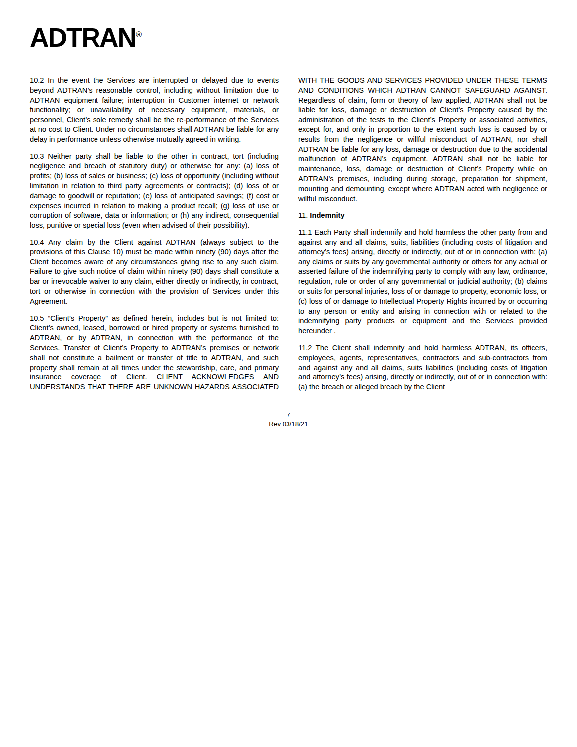ADTRAN®
10.2 In the event the Services are interrupted or delayed due to events beyond ADTRAN’s reasonable control, including without limitation due to ADTRAN equipment failure; interruption in Customer internet or network functionality; or unavailability of necessary equipment, materials, or personnel, Client’s sole remedy shall be the re-performance of the Services at no cost to Client. Under no circumstances shall ADTRAN be liable for any delay in performance unless otherwise mutually agreed in writing.
10.3 Neither party shall be liable to the other in contract, tort (including negligence and breach of statutory duty) or otherwise for any: (a) loss of profits; (b) loss of sales or business; (c) loss of opportunity (including without limitation in relation to third party agreements or contracts); (d) loss of or damage to goodwill or reputation; (e) loss of anticipated savings; (f) cost or expenses incurred in relation to making a product recall; (g) loss of use or corruption of software, data or information; or (h) any indirect, consequential loss, punitive or special loss (even when advised of their possibility).
10.4 Any claim by the Client against ADTRAN (always subject to the provisions of this Clause 10) must be made within ninety (90) days after the Client becomes aware of any circumstances giving rise to any such claim. Failure to give such notice of claim within ninety (90) days shall constitute a bar or irrevocable waiver to any claim, either directly or indirectly, in contract, tort or otherwise in connection with the provision of Services under this Agreement.
10.5 “Client’s Property” as defined herein, includes but is not limited to: Client’s owned, leased, borrowed or hired property or systems furnished to ADTRAN, or by ADTRAN, in connection with the performance of the Services. Transfer of Client’s Property to ADTRAN’s premises or network shall not constitute a bailment or transfer of title to ADTRAN, and such property shall remain at all times under the stewardship, care, and primary insurance coverage of Client. CLIENT ACKNOWLEDGES AND UNDERSTANDS THAT THERE ARE UNKNOWN HAZARDS ASSOCIATED WITH THE GOODS AND SERVICES PROVIDED UNDER THESE TERMS AND CONDITIONS WHICH ADTRAN CANNOT SAFEGUARD AGAINST. Regardless of claim, form or theory of law applied, ADTRAN shall not be liable for loss, damage or destruction of Client’s Property caused by the administration of the tests to the Client’s Property or associated activities, except for, and only in proportion to the extent such loss is caused by or results from the negligence or willful misconduct of ADTRAN, nor shall ADTRAN be liable for any loss, damage or destruction due to the accidental malfunction of ADTRAN’s equipment. ADTRAN shall not be liable for maintenance, loss, damage or destruction of Client’s Property while on ADTRAN’s premises, including during storage, preparation for shipment, mounting and demounting, except where ADTRAN acted with negligence or willful misconduct.
11. Indemnity
11.1 Each Party shall indemnify and hold harmless the other party from and against any and all claims, suits, liabilities (including costs of litigation and attorney’s fees) arising, directly or indirectly, out of or in connection with: (a) any claims or suits by any governmental authority or others for any actual or asserted failure of the indemnifying party to comply with any law, ordinance, regulation, rule or order of any governmental or judicial authority; (b) claims or suits for personal injuries, loss of or damage to property, economic loss, or (c) loss of or damage to Intellectual Property Rights incurred by or occurring to any person or entity and arising in connection with or related to the indemnifying party products or equipment and the Services provided hereunder .
11.2 The Client shall indemnify and hold harmless ADTRAN, its officers, employees, agents, representatives, contractors and sub-contractors from and against any and all claims, suits liabilities (including costs of litigation and attorney’s fees) arising, directly or indirectly, out of or in connection with: (a) the breach or alleged breach by the Client
7 Rev 03/18/21